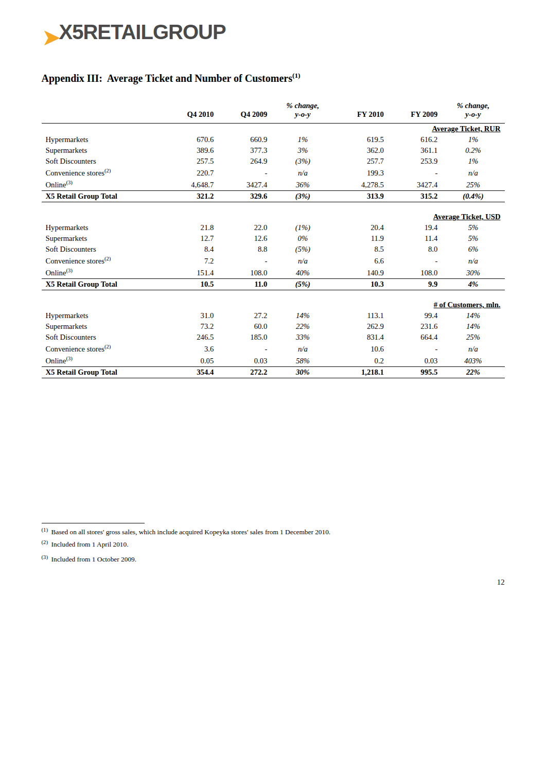➤X5 RETAILGROUP
Appendix III: Average Ticket and Number of Customers(1)
| | Q4 2010 | Q4 2009 | % change, y-o-y | FY 2010 | FY 2009 | % change, y-o-y |
| --- | --- | --- | --- | --- | --- | --- |
| Average Ticket, RUR |
| Hypermarkets | 670.6 | 660.9 | 1% | 619.5 | 616.2 | 1% |
| Supermarkets | 389.6 | 377.3 | 3% | 362.0 | 361.1 | 0.2% |
| Soft Discounters | 257.5 | 264.9 | (3%) | 257.7 | 253.9 | 1% |
| Convenience stores (2) | 220.7 | - | n/a | 199.3 | - | n/a |
| Online (3) | 4,648.7 | 3427.4 | 36% | 4,278.5 | 3427.4 | 25% |
| X5 Retail Group Total | 321.2 | 329.6 | (3%) | 313.9 | 315.2 | (0.4%) |
| Average Ticket, USD |
| Hypermarkets | 21.8 | 22.0 | (1%) | 20.4 | 19.4 | 5% |
| Supermarkets | 12.7 | 12.6 | 0% | 11.9 | 11.4 | 5% |
| Soft Discounters | 8.4 | 8.8 | (5%) | 8.5 | 8.0 | 6% |
| Convenience stores (2) | 7.2 | - | n/a | 6.6 | - | n/a |
| Online (3) | 151.4 | 108.0 | 40% | 140.9 | 108.0 | 30% |
| X5 Retail Group Total | 10.5 | 11.0 | (5%) | 10.3 | 9.9 | 4% |
| # of Customers, mln. |
| Hypermarkets | 31.0 | 27.2 | 14% | 113.1 | 99.4 | 14% |
| Supermarkets | 73.2 | 60.0 | 22% | 262.9 | 231.6 | 14% |
| Soft Discounters | 246.5 | 185.0 | 33% | 831.4 | 664.4 | 25% |
| Convenience stores (2) | 3.6 | - | n/a | 10.6 | - | n/a |
| Online (3) | 0.05 | 0.03 | 58% | 0.2 | 0.03 | 403% |
| X5 Retail Group Total | 354.4 | 272.2 | 30% | 1,218.1 | 995.5 | 22% |
(1) Based on all stores' gross sales, which include acquired Kopeyka stores' sales from 1 December 2010.
(2) Included from 1 April 2010.
(3) Included from 1 October 2009.
12